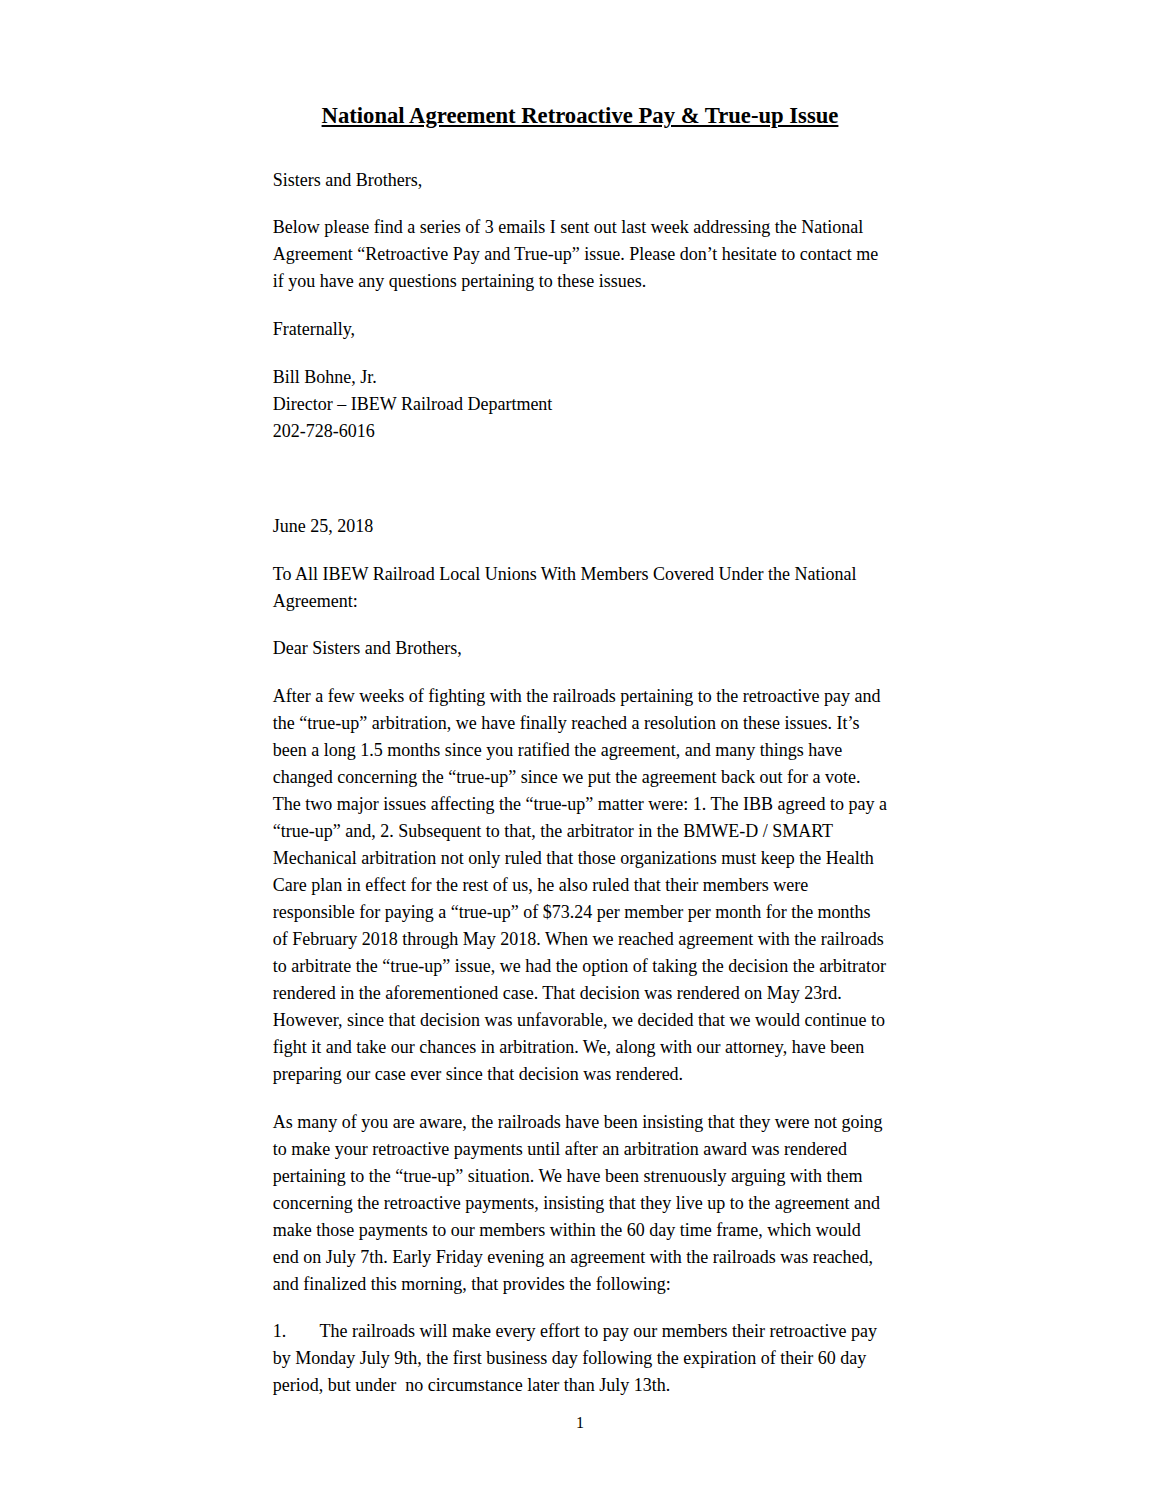National Agreement Retroactive Pay & True-up Issue
Sisters and Brothers,
Below please find a series of 3 emails I sent out last week addressing the National Agreement “Retroactive Pay and True-up” issue. Please don’t hesitate to contact me if you have any questions pertaining to these issues.
Fraternally,
Bill Bohne, Jr.
Director – IBEW Railroad Department
202-728-6016
June 25, 2018
To All IBEW Railroad Local Unions With Members Covered Under the National Agreement:
Dear Sisters and Brothers,
After a few weeks of fighting with the railroads pertaining to the retroactive pay and the “true-up” arbitration, we have finally reached a resolution on these issues. It’s been a long 1.5 months since you ratified the agreement, and many things have changed concerning the “true-up” since we put the agreement back out for a vote. The two major issues affecting the “true-up” matter were: 1. The IBB agreed to pay a “true-up” and, 2. Subsequent to that, the arbitrator in the BMWE-D / SMART Mechanical arbitration not only ruled that those organizations must keep the Health Care plan in effect for the rest of us, he also ruled that their members were responsible for paying a “true-up” of $73.24 per member per month for the months of February 2018 through May 2018. When we reached agreement with the railroads to arbitrate the “true-up” issue, we had the option of taking the decision the arbitrator rendered in the aforementioned case. That decision was rendered on May 23rd. However, since that decision was unfavorable, we decided that we would continue to fight it and take our chances in arbitration. We, along with our attorney, have been preparing our case ever since that decision was rendered.
As many of you are aware, the railroads have been insisting that they were not going to make your retroactive payments until after an arbitration award was rendered pertaining to the “true-up” situation. We have been strenuously arguing with them concerning the retroactive payments, insisting that they live up to the agreement and make those payments to our members within the 60 day time frame, which would end on July 7th. Early Friday evening an agreement with the railroads was reached, and finalized this morning, that provides the following:
1. The railroads will make every effort to pay our members their retroactive pay by Monday July 9th, the first business day following the expiration of their 60 day period, but under no circumstance later than July 13th.
1